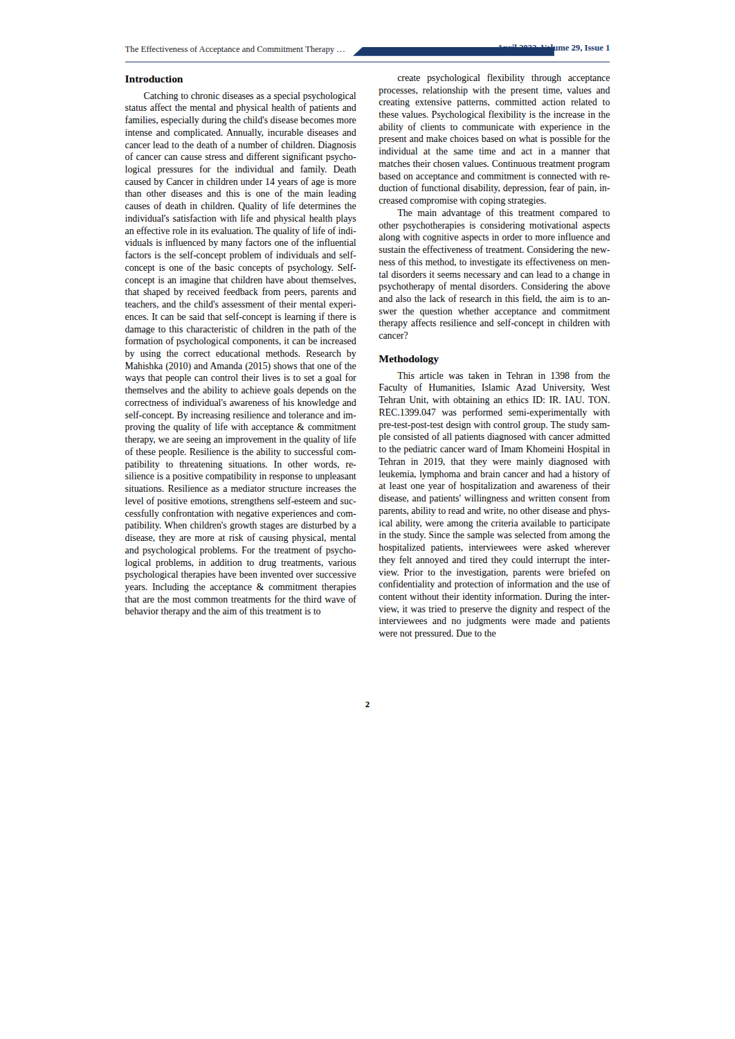The Effectiveness of Acceptance and Commitment Therapy …
April 2022. Volume 29, Issue 1
Introduction
Catching to chronic diseases as a special psychological status affect the mental and physical health of patients and families, especially during the child's disease becomes more intense and complicated. Annually, incurable diseases and cancer lead to the death of a number of children. Diagnosis of cancer can cause stress and different significant psychological pressures for the individual and family. Death caused by Cancer in children under 14 years of age is more than other diseases and this is one of the main leading causes of death in children. Quality of life determines the individual's satisfaction with life and physical health plays an effective role in its evaluation. The quality of life of individuals is influenced by many factors one of the influential factors is the self-concept problem of individuals and self-concept is one of the basic concepts of psychology. Self-concept is an imagine that children have about themselves, that shaped by received feedback from peers, parents and teachers, and the child's assessment of their mental experiences. It can be said that self-concept is learning if there is damage to this characteristic of children in the path of the formation of psychological components, it can be increased by using the correct educational methods. Research by Mahishka (2010) and Amanda (2015) shows that one of the ways that people can control their lives is to set a goal for themselves and the ability to achieve goals depends on the correctness of individual's awareness of his knowledge and self-concept. By increasing resilience and tolerance and improving the quality of life with acceptance & commitment therapy, we are seeing an improvement in the quality of life of these people. Resilience is the ability to successful compatibility to threatening situations. In other words, resilience is a positive compatibility in response to unpleasant situations. Resilience as a mediator structure increases the level of positive emotions, strengthens self-esteem and successfully confrontation with negative experiences and compatibility. When children's growth stages are disturbed by a disease, they are more at risk of causing physical, mental and psychological problems. For the treatment of psychological problems, in addition to drug treatments, various psychological therapies have been invented over successive years. Including the acceptance & commitment therapies that are the most common treatments for the third wave of behavior therapy and the aim of this treatment is to
create psychological flexibility through acceptance processes, relationship with the present time, values and creating extensive patterns, committed action related to these values. Psychological flexibility is the increase in the ability of clients to communicate with experience in the present and make choices based on what is possible for the individual at the same time and act in a manner that matches their chosen values. Continuous treatment program based on acceptance and commitment is connected with reduction of functional disability, depression, fear of pain, increased compromise with coping strategies.
The main advantage of this treatment compared to other psychotherapies is considering motivational aspects along with cognitive aspects in order to more influence and sustain the effectiveness of treatment. Considering the newness of this method, to investigate its effectiveness on mental disorders it seems necessary and can lead to a change in psychotherapy of mental disorders. Considering the above and also the lack of research in this field, the aim is to answer the question whether acceptance and commitment therapy affects resilience and self-concept in children with cancer?
Methodology
This article was taken in Tehran in 1398 from the Faculty of Humanities, Islamic Azad University, West Tehran Unit, with obtaining an ethics ID: IR. IAU. TON. REC.1399.047 was performed semi-experimentally with pre-test-post-test design with control group. The study sample consisted of all patients diagnosed with cancer admitted to the pediatric cancer ward of Imam Khomeini Hospital in Tehran in 2019, that they were mainly diagnosed with leukemia, lymphoma and brain cancer and had a history of at least one year of hospitalization and awareness of their disease, and patients' willingness and written consent from parents, ability to read and write, no other disease and physical ability, were among the criteria available to participate in the study. Since the sample was selected from among the hospitalized patients, interviewees were asked wherever they felt annoyed and tired they could interrupt the interview. Prior to the investigation, parents were briefed on confidentiality and protection of information and the use of content without their identity information. During the interview, it was tried to preserve the dignity and respect of the interviewees and no judgments were made and patients were not pressured. Due to the
2